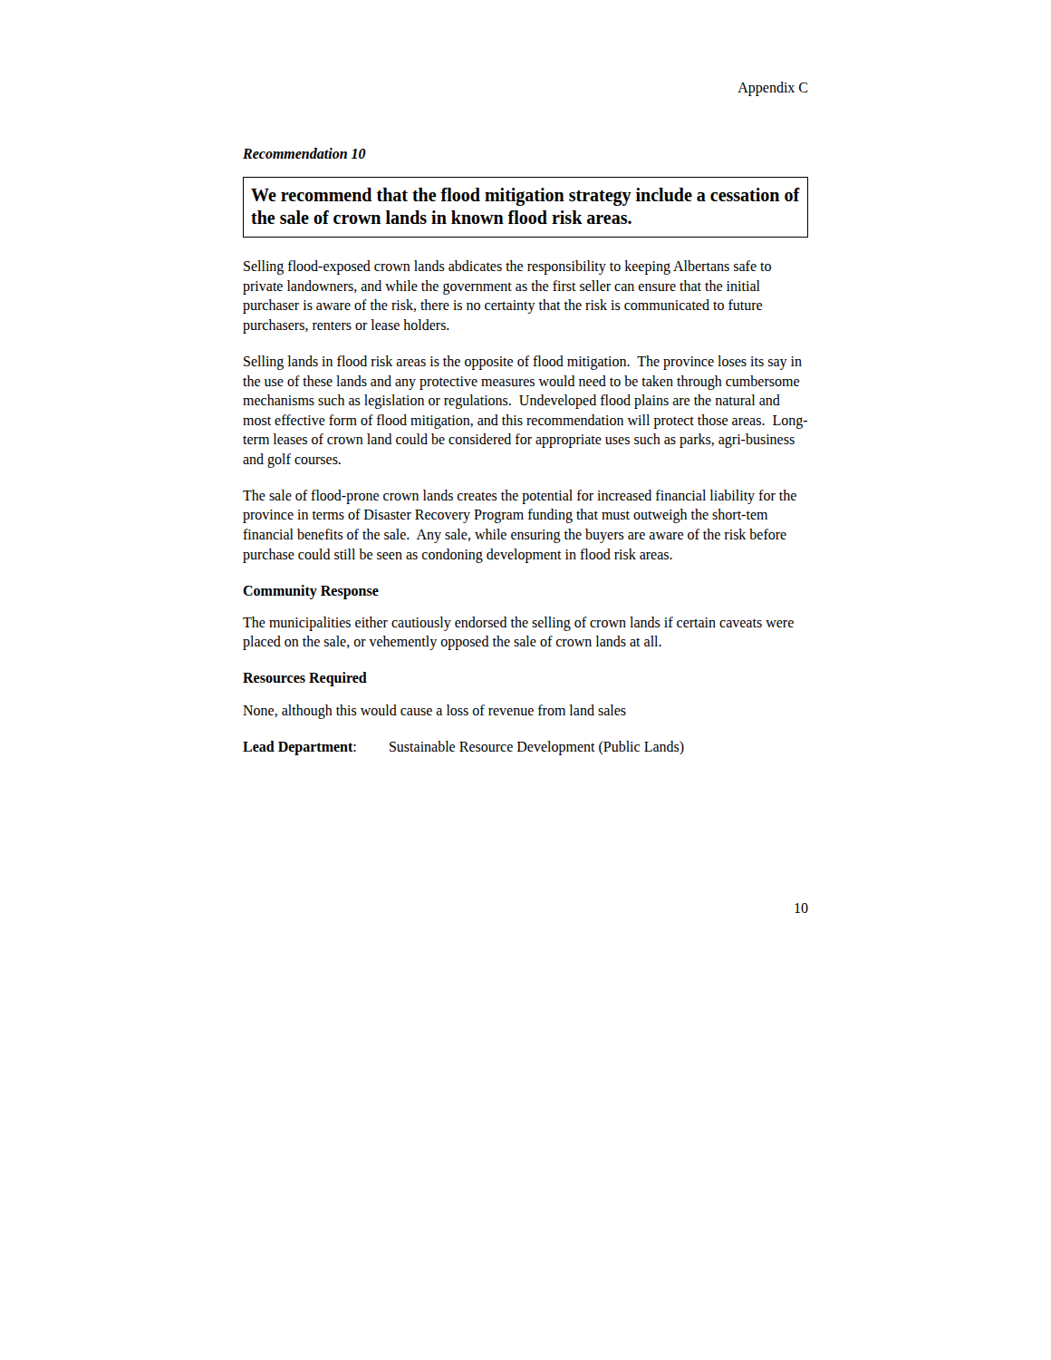Appendix C
Recommendation 10
We recommend that the flood mitigation strategy include a cessation of the sale of crown lands in known flood risk areas.
Selling flood-exposed crown lands abdicates the responsibility to keeping Albertans safe to private landowners, and while the government as the first seller can ensure that the initial purchaser is aware of the risk, there is no certainty that the risk is communicated to future purchasers, renters or lease holders.
Selling lands in flood risk areas is the opposite of flood mitigation. The province loses its say in the use of these lands and any protective measures would need to be taken through cumbersome mechanisms such as legislation or regulations. Undeveloped flood plains are the natural and most effective form of flood mitigation, and this recommendation will protect those areas. Long-term leases of crown land could be considered for appropriate uses such as parks, agri-business and golf courses.
The sale of flood-prone crown lands creates the potential for increased financial liability for the province in terms of Disaster Recovery Program funding that must outweigh the short-tem financial benefits of the sale. Any sale, while ensuring the buyers are aware of the risk before purchase could still be seen as condoning development in flood risk areas.
Community Response
The municipalities either cautiously endorsed the selling of crown lands if certain caveats were placed on the sale, or vehemently opposed the sale of crown lands at all.
Resources Required
None, although this would cause a loss of revenue from land sales
Lead Department:Sustainable Resource Development (Public Lands)
10